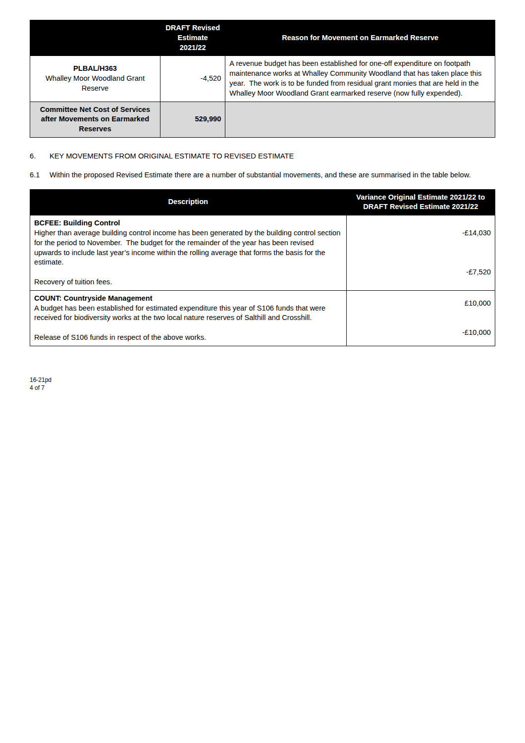| | DRAFT Revised Estimate 2021/22 | Reason for Movement on Earmarked Reserve |
| --- | --- | --- |
| PLBAL/H363 Whalley Moor Woodland Grant Reserve | -4,520 | A revenue budget has been established for one-off expenditure on footpath maintenance works at Whalley Community Woodland that has taken place this year. The work is to be funded from residual grant monies that are held in the Whalley Moor Woodland Grant earmarked reserve (now fully expended). |
| Committee Net Cost of Services after Movements on Earmarked Reserves | 529,990 | |
6. KEY MOVEMENTS FROM ORIGINAL ESTIMATE TO REVISED ESTIMATE
6.1 Within the proposed Revised Estimate there are a number of substantial movements, and these are summarised in the table below.
| Description | Variance Original Estimate 2021/22 to DRAFT Revised Estimate 2021/22 |
| --- | --- |
| BCFEE: Building Control Higher than average building control income has been generated by the building control section for the period to November. The budget for the remainder of the year has been revised upwards to include last year’s income within the rolling average that forms the basis for the estimate. Recovery of tuition fees. | -£14,030 -£7,520 |
| COUNT: Countryside Management A budget has been established for estimated expenditure this year of S106 funds that were received for biodiversity works at the two local nature reserves of Salthill and Crosshill. Release of S106 funds in respect of the above works. | £10,000 -£10,000 |
16-21pd
4 of 7